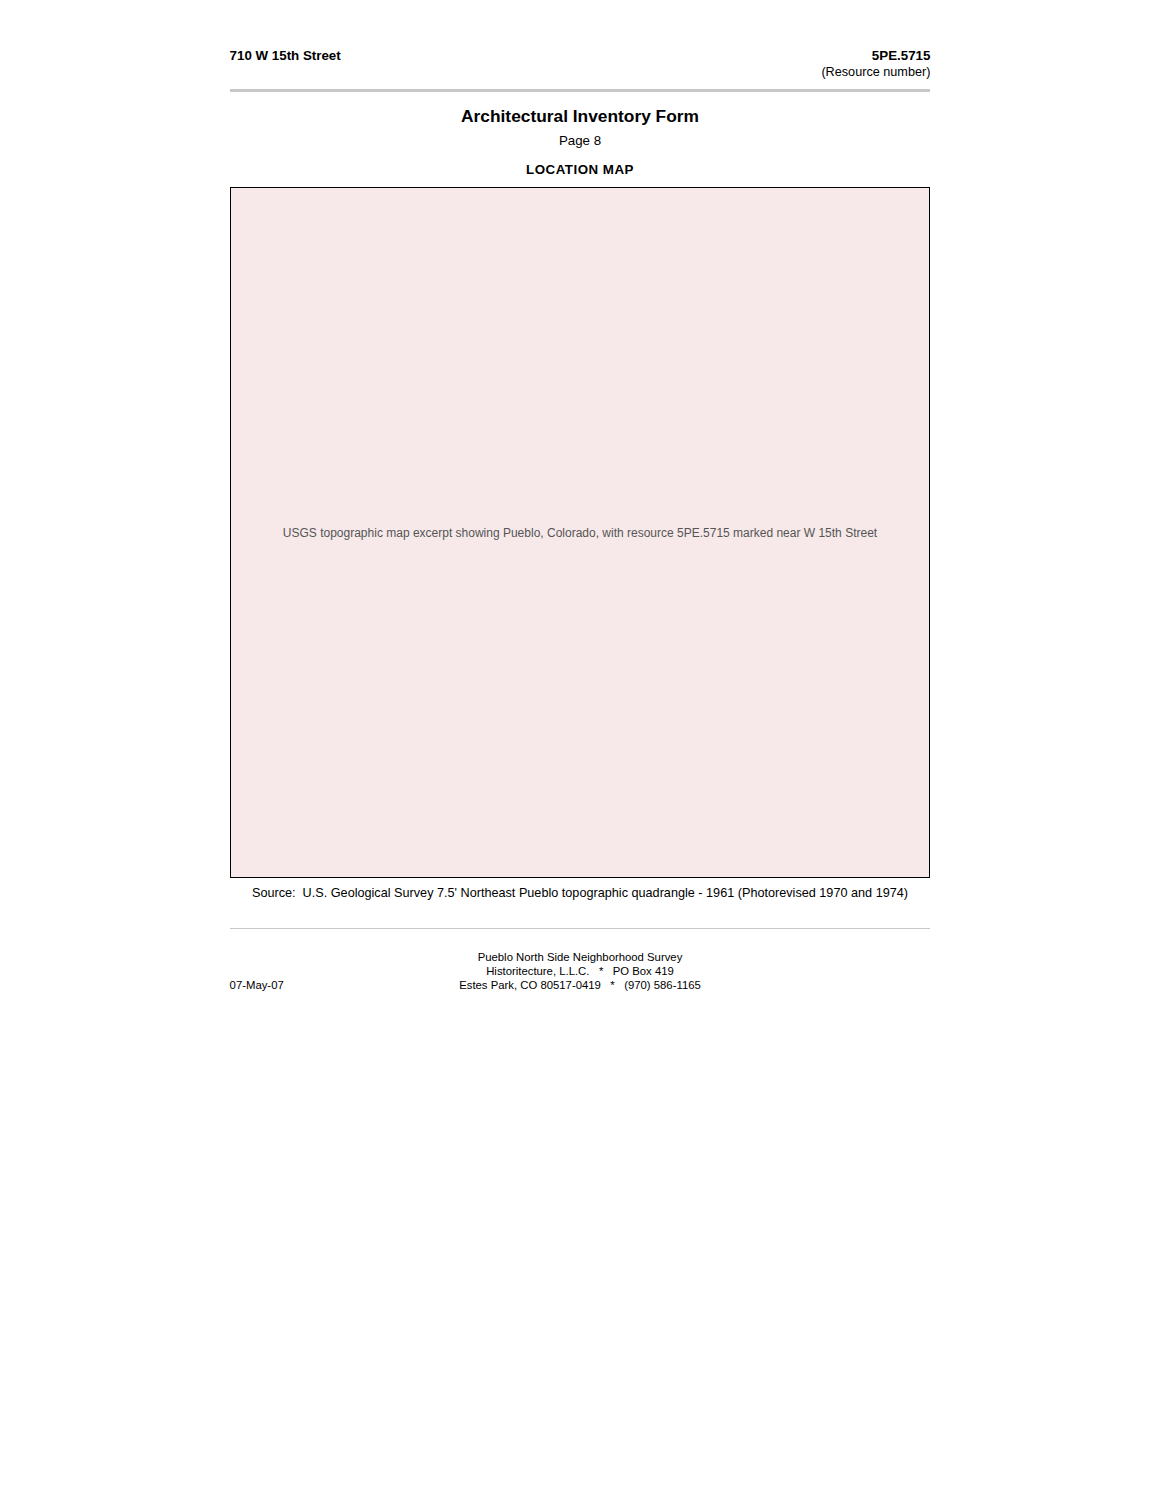710 W 15th Street
5PE.5715
(Resource number)
Architectural Inventory Form
Page 8
LOCATION MAP
USGS topographic map excerpt showing Pueblo, Colorado, with resource 5PE.5715 marked near W 15th Street
Source: U.S. Geological Survey 7.5' Northeast Pueblo topographic quadrangle - 1961 (Photorevised 1970 and 1974)
Pueblo North Side Neighborhood Survey
Historitecture, L.L.C. * PO Box 419
07-May-07
Estes Park, CO 80517-0419 * (970) 586-1165
07-May-07